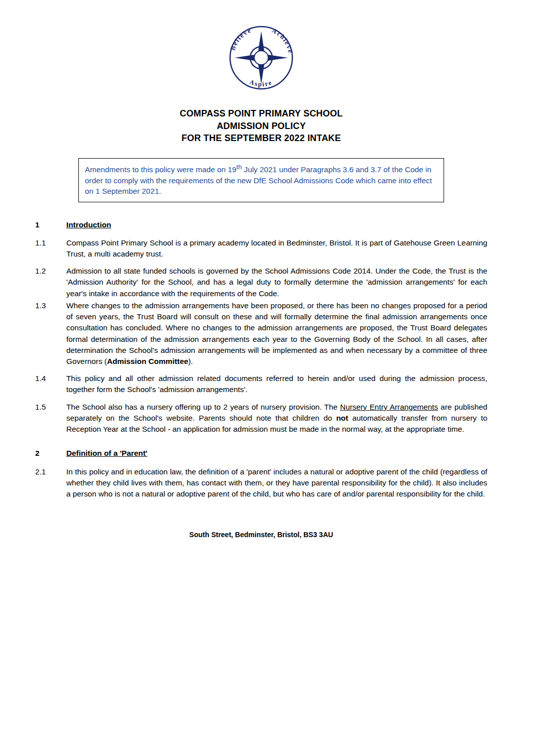Believe Achieve Aspire
COMPASS POINT PRIMARY SCHOOL
ADMISSION POLICY
FOR THE SEPTEMBER 2022 INTAKE
Amendments to this policy were made on 19th July 2021 under Paragraphs 3.6 and 3.7 of the Code in order to comply with the requirements of the new DfE School Admissions Code which came into effect on 1 September 2021.
1
Introduction
1.1 Compass Point Primary School is a primary academy located in Bedminster, Bristol. It is part of Gatehouse Green Learning Trust, a multi academy trust.
1.2 Admission to all state funded schools is governed by the School Admissions Code 2014. Under the Code, the Trust is the 'Admission Authority' for the School, and has a legal duty to formally determine the 'admission arrangements' for each year's intake in accordance with the requirements of the Code.
1.3 Where changes to the admission arrangements have been proposed, or there has been no changes proposed for a period of seven years, the Trust Board will consult on these and will formally determine the final admission arrangements once consultation has concluded. Where no changes to the admission arrangements are proposed, the Trust Board delegates formal determination of the admission arrangements each year to the Governing Body of the School. In all cases, after determination the School's admission arrangements will be implemented as and when necessary by a committee of three Governors (Admission Committee).
1.4 This policy and all other admission related documents referred to herein and/or used during the admission process, together form the School's 'admission arrangements'.
1.5 The School also has a nursery offering up to 2 years of nursery provision. The Nursery Entry Arrangements are published separately on the School's website. Parents should note that children do not automatically transfer from nursery to Reception Year at the School - an application for admission must be made in the normal way, at the appropriate time.
2
Definition of a 'Parent'
2.1 In this policy and in education law, the definition of a 'parent' includes a natural or adoptive parent of the child (regardless of whether they child lives with them, has contact with them, or they have parental responsibility for the child). It also includes a person who is not a natural or adoptive parent of the child, but who has care of and/or parental responsibility for the child.
South Street, Bedminster, Bristol, BS3 3AU